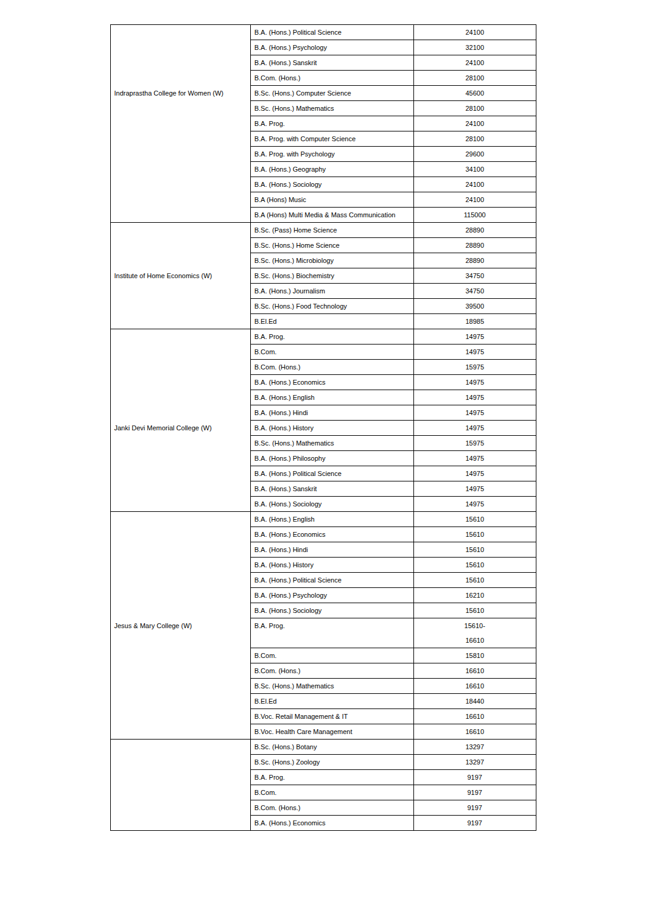| | B.A. (Hons.) Political Science | 24100 |
| | B.A. (Hons.) Psychology | 32100 |
| | B.A. (Hons.) Sanskrit | 24100 |
| | B.Com. (Hons.) | 28100 |
| Indraprastha College for Women (W) | B.Sc. (Hons.) Computer Science | 45600 |
| | B.Sc. (Hons.) Mathematics | 28100 |
| | B.A. Prog. | 24100 |
| | B.A. Prog. with Computer Science | 28100 |
| | B.A. Prog. with Psychology | 29600 |
| | B.A. (Hons.) Geography | 34100 |
| | B.A. (Hons.) Sociology | 24100 |
| | B.A (Hons) Music | 24100 |
| | B.A (Hons) Multi Media & Mass Communication | 115000 |
| | B.Sc. (Pass) Home Science | 28890 |
| | B.Sc. (Hons.) Home Science | 28890 |
| | B.Sc. (Hons.) Microbiology | 28890 |
| Institute of Home Economics (W) | B.Sc. (Hons.) Biochemistry | 34750 |
| | B.A. (Hons.) Journalism | 34750 |
| | B.Sc. (Hons.) Food Technology | 39500 |
| | B.El.Ed | 18985 |
| | B.A. Prog. | 14975 |
| | B.Com. | 14975 |
| | B.Com. (Hons.) | 15975 |
| | B.A. (Hons.) Economics | 14975 |
| | B.A. (Hons.) English | 14975 |
| | B.A. (Hons.) Hindi | 14975 |
| Janki Devi Memorial College (W) | B.A. (Hons.) History | 14975 |
| | B.Sc. (Hons.) Mathematics | 15975 |
| | B.A. (Hons.) Philosophy | 14975 |
| | B.A. (Hons.) Political Science | 14975 |
| | B.A. (Hons.) Sanskrit | 14975 |
| | B.A. (Hons.) Sociology | 14975 |
| | B.A. (Hons.) English | 15610 |
| | B.A. (Hons.) Economics | 15610 |
| | B.A. (Hons.) Hindi | 15610 |
| | B.A. (Hons.) History | 15610 |
| | B.A. (Hons.) Political Science | 15610 |
| | B.A. (Hons.) Psychology | 16210 |
| | B.A. (Hons.) Sociology | 15610 |
| Jesus & Mary College (W) | B.A. Prog. | 15610- |
| | | 16610 |
| | B.Com. | 15810 |
| | B.Com. (Hons.) | 16610 |
| | B.Sc. (Hons.) Mathematics | 16610 |
| | B.El.Ed | 18440 |
| | B.Voc. Retail Management & IT | 16610 |
| | B.Voc. Health Care Management | 16610 |
| | B.Sc. (Hons.) Botany | 13297 |
| | B.Sc. (Hons.) Zoology | 13297 |
| | B.A. Prog. | 9197 |
| | B.Com. | 9197 |
| | B.Com. (Hons.) | 9197 |
| | B.A. (Hons.) Economics | 9197 |